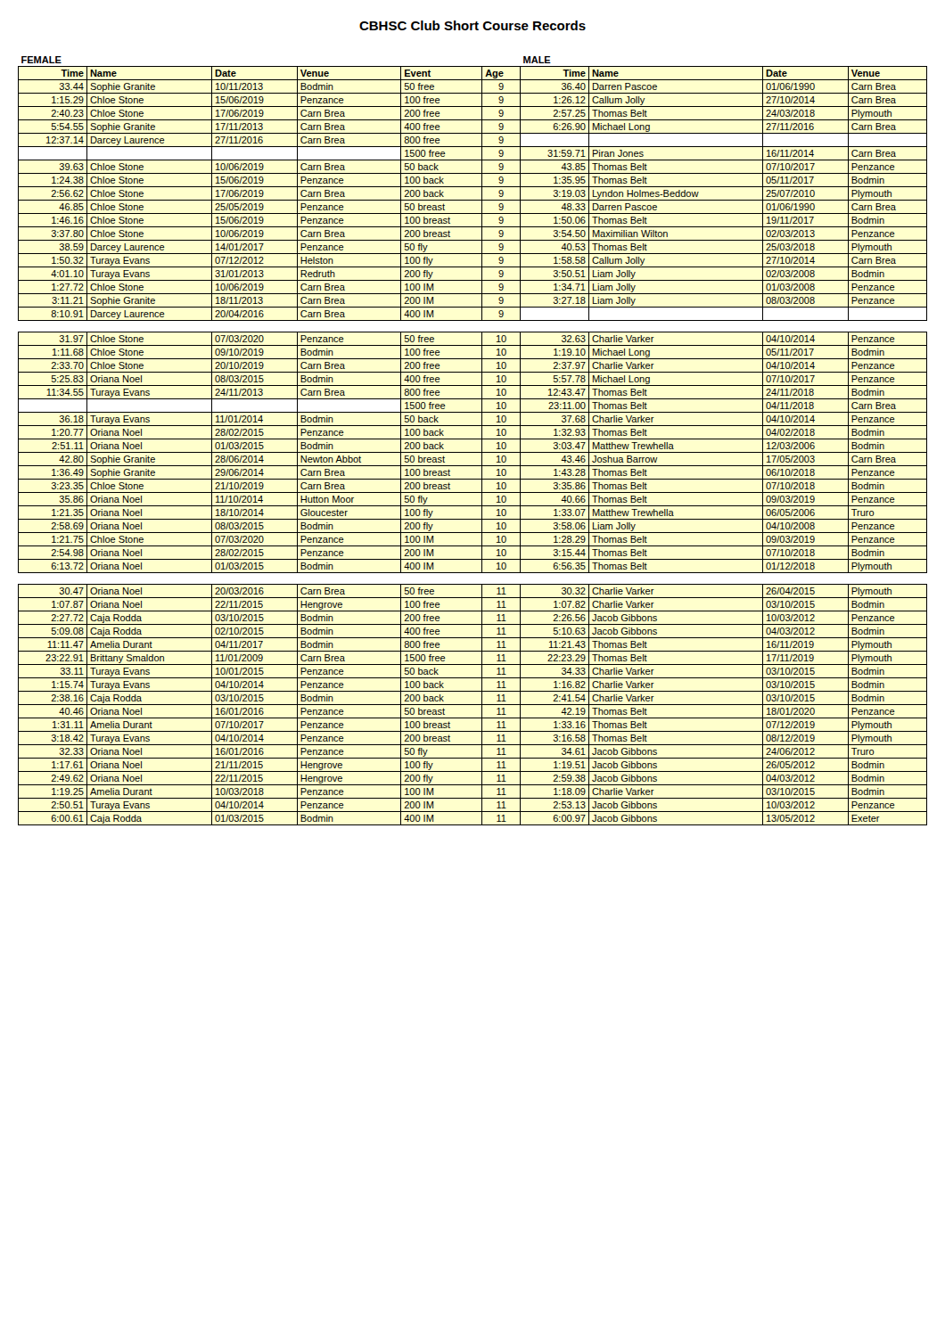CBHSC Club Short Course Records
| FEMALE | | MALE |
| --- | --- | --- |
| Time | Name | Date | Venue | Event | Age | Time | Name | Date | Venue |
| 33.44 | Sophie Granite | 10/11/2013 | Bodmin | 50 free | 9 | 36.40 | Darren Pascoe | 01/06/1990 | Carn Brea |
| 1:15.29 | Chloe Stone | 15/06/2019 | Penzance | 100 free | 9 | 1:26.12 | Callum Jolly | 27/10/2014 | Carn Brea |
| 2:40.23 | Chloe Stone | 17/06/2019 | Carn Brea | 200 free | 9 | 2:57.25 | Thomas Belt | 24/03/2018 | Plymouth |
| 5:54.55 | Sophie Granite | 17/11/2013 | Carn Brea | 400 free | 9 | 6:26.90 | Michael Long | 27/11/2016 | Carn Brea |
| 12:37.14 | Darcey Laurence | 27/11/2016 | Carn Brea | 800 free | 9 | | | | |
| | | | | 1500 free | 9 | 31:59.71 | Piran Jones | 16/11/2014 | Carn Brea |
| 39.63 | Chloe Stone | 10/06/2019 | Carn Brea | 50 back | 9 | 43.85 | Thomas Belt | 07/10/2017 | Penzance |
| 1:24.38 | Chloe Stone | 15/06/2019 | Penzance | 100 back | 9 | 1:35.95 | Thomas Belt | 05/11/2017 | Bodmin |
| 2:56.62 | Chloe Stone | 17/06/2019 | Carn Brea | 200 back | 9 | 3:19.03 | Lyndon Holmes-Beddow | 25/07/2010 | Plymouth |
| 46.85 | Chloe Stone | 25/05/2019 | Penzance | 50 breast | 9 | 48.33 | Darren Pascoe | 01/06/1990 | Carn Brea |
| 1:46.16 | Chloe Stone | 15/06/2019 | Penzance | 100 breast | 9 | 1:50.06 | Thomas Belt | 19/11/2017 | Bodmin |
| 3:37.80 | Chloe Stone | 10/06/2019 | Carn Brea | 200 breast | 9 | 3:54.50 | Maximilian Wilton | 02/03/2013 | Penzance |
| 38.59 | Darcey Laurence | 14/01/2017 | Penzance | 50 fly | 9 | 40.53 | Thomas Belt | 25/03/2018 | Plymouth |
| 1:50.32 | Turaya Evans | 07/12/2012 | Helston | 100 fly | 9 | 1:58.58 | Callum Jolly | 27/10/2014 | Carn Brea |
| 4:01.10 | Turaya Evans | 31/01/2013 | Redruth | 200 fly | 9 | 3:50.51 | Liam Jolly | 02/03/2008 | Bodmin |
| 1:27.72 | Chloe Stone | 10/06/2019 | Carn Brea | 100 IM | 9 | 1:34.71 | Liam Jolly | 01/03/2008 | Penzance |
| 3:11.21 | Sophie Granite | 18/11/2013 | Carn Brea | 200 IM | 9 | 3:27.18 | Liam Jolly | 08/03/2008 | Penzance |
| 8:10.91 | Darcey Laurence | 20/04/2016 | Carn Brea | 400 IM | 9 | | | | |
| 31.97 | Chloe Stone | 07/03/2020 | Penzance | 50 free | 10 | 32.63 | Charlie Varker | 04/10/2014 | Penzance |
| 1:11.68 | Chloe Stone | 09/10/2019 | Bodmin | 100 free | 10 | 1:19.10 | Michael Long | 05/11/2017 | Bodmin |
| 2:33.70 | Chloe Stone | 20/10/2019 | Carn Brea | 200 free | 10 | 2:37.97 | Charlie Varker | 04/10/2014 | Penzance |
| 5:25.83 | Oriana Noel | 08/03/2015 | Bodmin | 400 free | 10 | 5:57.78 | Michael Long | 07/10/2017 | Penzance |
| 11:34.55 | Turaya Evans | 24/11/2013 | Carn Brea | 800 free | 10 | 12:43.47 | Thomas Belt | 24/11/2018 | Bodmin |
| | | | | 1500 free | 10 | 23:11.00 | Thomas Belt | 04/11/2018 | Carn Brea |
| 36.18 | Turaya Evans | 11/01/2014 | Bodmin | 50 back | 10 | 37.68 | Charlie Varker | 04/10/2014 | Penzance |
| 1:20.77 | Oriana Noel | 28/02/2015 | Penzance | 100 back | 10 | 1:32.93 | Thomas Belt | 04/02/2018 | Bodmin |
| 2:51.11 | Oriana Noel | 01/03/2015 | Bodmin | 200 back | 10 | 3:03.47 | Matthew Trewhella | 12/03/2006 | Bodmin |
| 42.80 | Sophie Granite | 28/06/2014 | Newton Abbot | 50 breast | 10 | 43.46 | Joshua Barrow | 17/05/2003 | Carn Brea |
| 1:36.49 | Sophie Granite | 29/06/2014 | Carn Brea | 100 breast | 10 | 1:43.28 | Thomas Belt | 06/10/2018 | Penzance |
| 3:23.35 | Chloe Stone | 21/10/2019 | Carn Brea | 200 breast | 10 | 3:35.86 | Thomas Belt | 07/10/2018 | Bodmin |
| 35.86 | Oriana Noel | 11/10/2014 | Hutton Moor | 50 fly | 10 | 40.66 | Thomas Belt | 09/03/2019 | Penzance |
| 1:21.35 | Oriana Noel | 18/10/2014 | Gloucester | 100 fly | 10 | 1:33.07 | Matthew Trewhella | 06/05/2006 | Truro |
| 2:58.69 | Oriana Noel | 08/03/2015 | Bodmin | 200 fly | 10 | 3:58.06 | Liam Jolly | 04/10/2008 | Penzance |
| 1:21.75 | Chloe Stone | 07/03/2020 | Penzance | 100 IM | 10 | 1:28.29 | Thomas Belt | 09/03/2019 | Penzance |
| 2:54.98 | Oriana Noel | 28/02/2015 | Penzance | 200 IM | 10 | 3:15.44 | Thomas Belt | 07/10/2018 | Bodmin |
| 6:13.72 | Oriana Noel | 01/03/2015 | Bodmin | 400 IM | 10 | 6:56.35 | Thomas Belt | 01/12/2018 | Plymouth |
| 30.47 | Oriana Noel | 20/03/2016 | Carn Brea | 50 free | 11 | 30.32 | Charlie Varker | 26/04/2015 | Plymouth |
| 1:07.87 | Oriana Noel | 22/11/2015 | Hengrove | 100 free | 11 | 1:07.82 | Charlie Varker | 03/10/2015 | Bodmin |
| 2:27.72 | Caja Rodda | 03/10/2015 | Bodmin | 200 free | 11 | 2:26.56 | Jacob Gibbons | 10/03/2012 | Penzance |
| 5:09.08 | Caja Rodda | 02/10/2015 | Bodmin | 400 free | 11 | 5:10.63 | Jacob Gibbons | 04/03/2012 | Bodmin |
| 11:11.47 | Amelia Durant | 04/11/2017 | Bodmin | 800 free | 11 | 11:21.43 | Thomas Belt | 16/11/2019 | Plymouth |
| 23:22.91 | Brittany Smaldon | 11/01/2009 | Carn Brea | 1500 free | 11 | 22:23.29 | Thomas Belt | 17/11/2019 | Plymouth |
| 33.11 | Turaya Evans | 10/01/2015 | Penzance | 50 back | 11 | 34.33 | Charlie Varker | 03/10/2015 | Bodmin |
| 1:15.74 | Turaya Evans | 04/10/2014 | Penzance | 100 back | 11 | 1:16.82 | Charlie Varker | 03/10/2015 | Bodmin |
| 2:38.16 | Caja Rodda | 03/10/2015 | Bodmin | 200 back | 11 | 2:41.54 | Charlie Varker | 03/10/2015 | Bodmin |
| 40.46 | Oriana Noel | 16/01/2016 | Penzance | 50 breast | 11 | 42.19 | Thomas Belt | 18/01/2020 | Penzance |
| 1:31.11 | Amelia Durant | 07/10/2017 | Penzance | 100 breast | 11 | 1:33.16 | Thomas Belt | 07/12/2019 | Plymouth |
| 3:18.42 | Turaya Evans | 04/10/2014 | Penzance | 200 breast | 11 | 3:16.58 | Thomas Belt | 08/12/2019 | Plymouth |
| 32.33 | Oriana Noel | 16/01/2016 | Penzance | 50 fly | 11 | 34.61 | Jacob Gibbons | 24/06/2012 | Truro |
| 1:17.61 | Oriana Noel | 21/11/2015 | Hengrove | 100 fly | 11 | 1:19.51 | Jacob Gibbons | 26/05/2012 | Bodmin |
| 2:49.62 | Oriana Noel | 22/11/2015 | Hengrove | 200 fly | 11 | 2:59.38 | Jacob Gibbons | 04/03/2012 | Bodmin |
| 1:19.25 | Amelia Durant | 10/03/2018 | Penzance | 100 IM | 11 | 1:18.09 | Charlie Varker | 03/10/2015 | Bodmin |
| 2:50.51 | Turaya Evans | 04/10/2014 | Penzance | 200 IM | 11 | 2:53.13 | Jacob Gibbons | 10/03/2012 | Penzance |
| 6:00.61 | Caja Rodda | 01/03/2015 | Bodmin | 400 IM | 11 | 6:00.97 | Jacob Gibbons | 13/05/2012 | Exeter |